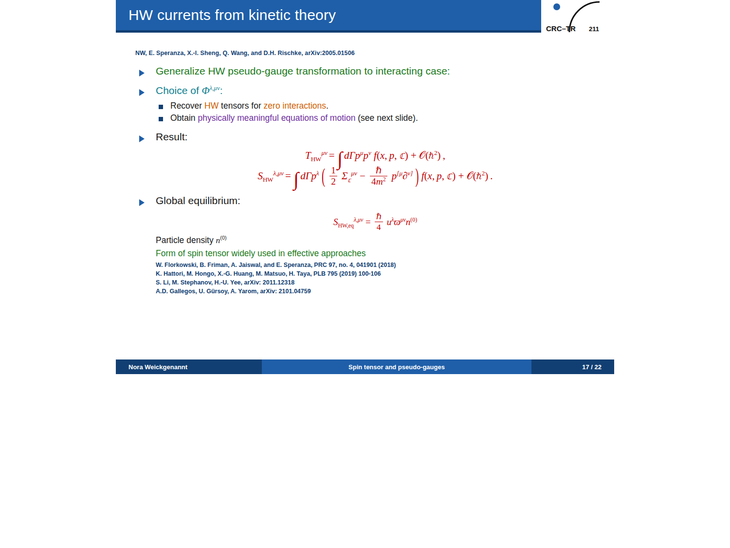HW currents from kinetic theory
CRC–TR 211
NW, E. Speranza, X.-l. Sheng, Q. Wang, and D.H. Rischke, arXiv:2005.01506
Generalize HW pseudo-gauge transformation to interacting case:
Choice of Φλ,μν:
Recover HW tensors for zero interactions.
Obtain physically meaningful equations of motion (see next slide).
Result:
THWμν= ∫dΓpμpν f(x, p, 𝕔) + 𝒪(ℏ2) , SHWλ,μν= ∫dΓpλ ( 12 Σ𝕔μν − ℏ 4m2 p[μ∂ν] ) f(x, p, 𝕔) + 𝒪(ℏ2) .
Global equilibrium:
SHW,eqλ,μν = ℏ 4 uλϖμνn(0)
Particle density n(0)
Form of spin tensor widely used in effective approaches
W. Florkowski, B. Friman, A. Jaiswal, and E. Speranza, PRC 97, no. 4, 041901 (2018)
K. Hattori, M. Hongo, X.-G. Huang, M. Matsuo, H. Taya, PLB 795 (2019) 100-106
S. Li, M. Stephanov, H.-U. Yee, arXiv: 2011.12318
A.D. Gallegos, U. Gürsoy, A. Yarom, arXiv: 2101.04759
Nora Weickgenannt
Spin tensor and pseudo-gauges
17 / 22